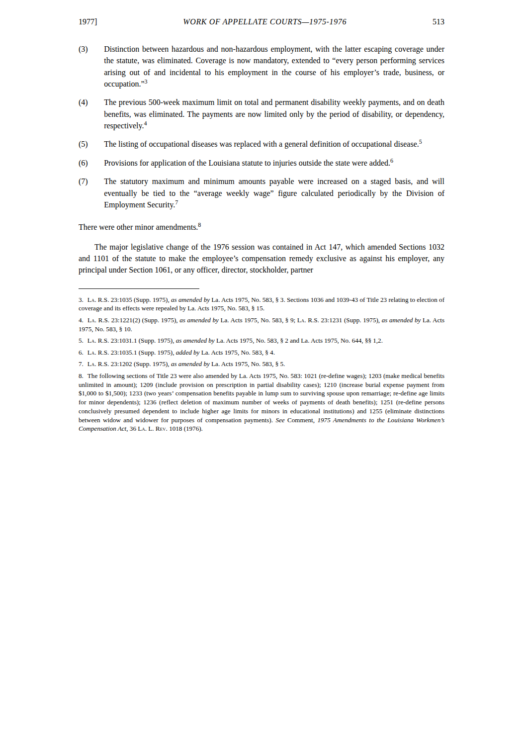1977]
WORK OF APPELLATE COURTS—1975-1976
513
(3) Distinction between hazardous and non-hazardous employment, with the latter escaping coverage under the statute, was eliminated. Coverage is now mandatory, extended to “every person performing services arising out of and incidental to his employment in the course of his employer’s trade, business, or occupation.”3
(4) The previous 500-week maximum limit on total and permanent disability weekly payments, and on death benefits, was eliminated. The payments are now limited only by the period of disability, or dependency, respectively.4
(5) The listing of occupational diseases was replaced with a general definition of occupational disease.5
(6) Provisions for application of the Louisiana statute to injuries outside the state were added.6
(7) The statutory maximum and minimum amounts payable were increased on a staged basis, and will eventually be tied to the “average weekly wage” figure calculated periodically by the Division of Employment Security.7
There were other minor amendments.8
The major legislative change of the 1976 session was contained in Act 147, which amended Sections 1032 and 1101 of the statute to make the employee’s compensation remedy exclusive as against his employer, any principal under Section 1061, or any officer, director, stockholder, partner
3. La. R.S. 23:1035 (Supp. 1975), as amended by La. Acts 1975, No. 583, § 3. Sections 1036 and 1039-43 of Title 23 relating to election of coverage and its effects were repealed by La. Acts 1975, No. 583, § 15.
4. La. R.S. 23:1221(2) (Supp. 1975), as amended by La. Acts 1975, No. 583, § 9; La. R.S. 23:1231 (Supp. 1975), as amended by La. Acts 1975, No. 583, § 10.
5. La. R.S. 23:1031.1 (Supp. 1975), as amended by La. Acts 1975, No. 583, § 2 and La. Acts 1975, No. 644, §§ 1,2.
6. La. R.S. 23:1035.1 (Supp. 1975), added by La. Acts 1975, No. 583, § 4.
7. La. R.S. 23:1202 (Supp. 1975), as amended by La. Acts 1975, No. 583, § 5.
8. The following sections of Title 23 were also amended by La. Acts 1975, No. 583: 1021 (re-define wages); 1203 (make medical benefits unlimited in amount); 1209 (include provision on prescription in partial disability cases); 1210 (increase burial expense payment from $1,000 to $1,500); 1233 (two years’ compensation benefits payable in lump sum to surviving spouse upon remarriage; re-define age limits for minor dependents); 1236 (reflect deletion of maximum number of weeks of payments of death benefits); 1251 (re-define persons conclusively presumed dependent to include higher age limits for minors in educational institutions) and 1255 (eliminate distinctions between widow and widower for purposes of compensation payments). See Comment, 1975 Amendments to the Louisiana Workmen’s Compensation Act, 36 La. L. Rev. 1018 (1976).